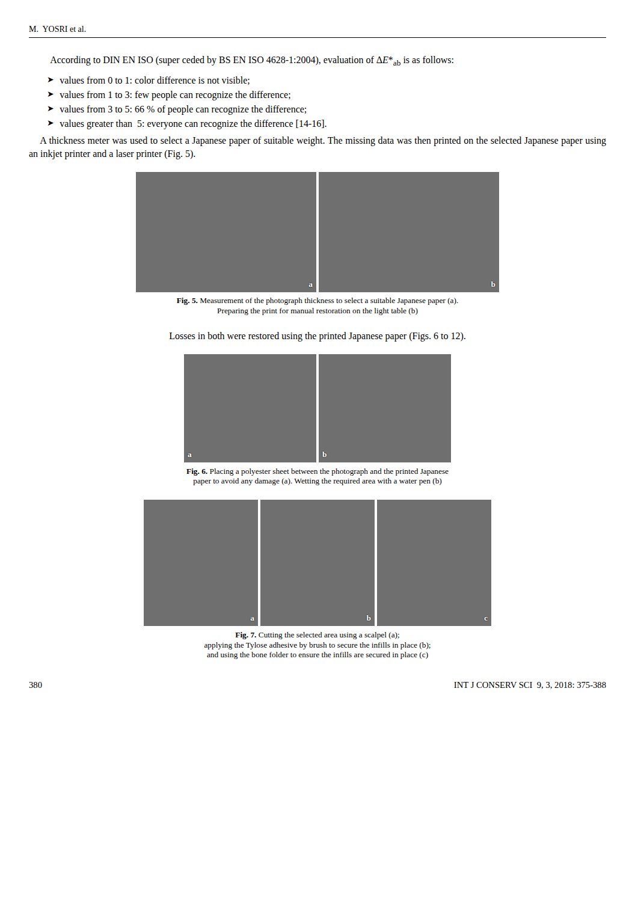M. YOSRI et al.
According to DIN EN ISO (super ceded by BS EN ISO 4628-1:2004), evaluation of ΔE*ab is as follows:
values from 0 to 1: color difference is not visible;
values from 1 to 3: few people can recognize the difference;
values from 3 to 5: 66 % of people can recognize the difference;
values greater than 5: everyone can recognize the difference [14-16].
A thickness meter was used to select a Japanese paper of suitable weight. The missing data was then printed on the selected Japanese paper using an inkjet printer and a laser printer (Fig. 5).
a
b
Fig. 5. Measurement of the photograph thickness to select a suitable Japanese paper (a).
Preparing the print for manual restoration on the light table (b)
Losses in both were restored using the printed Japanese paper (Figs. 6 to 12).
a
b
Fig. 6. Placing a polyester sheet between the photograph and the printed Japanese
paper to avoid any damage (a). Wetting the required area with a water pen (b)
a
b
c
Fig. 7. Cutting the selected area using a scalpel (a);
applying the Tylose adhesive by brush to secure the infills in place (b);
and using the bone folder to ensure the infills are secured in place (c)
380 INT J CONSERV SCI 9, 3, 2018: 375-388